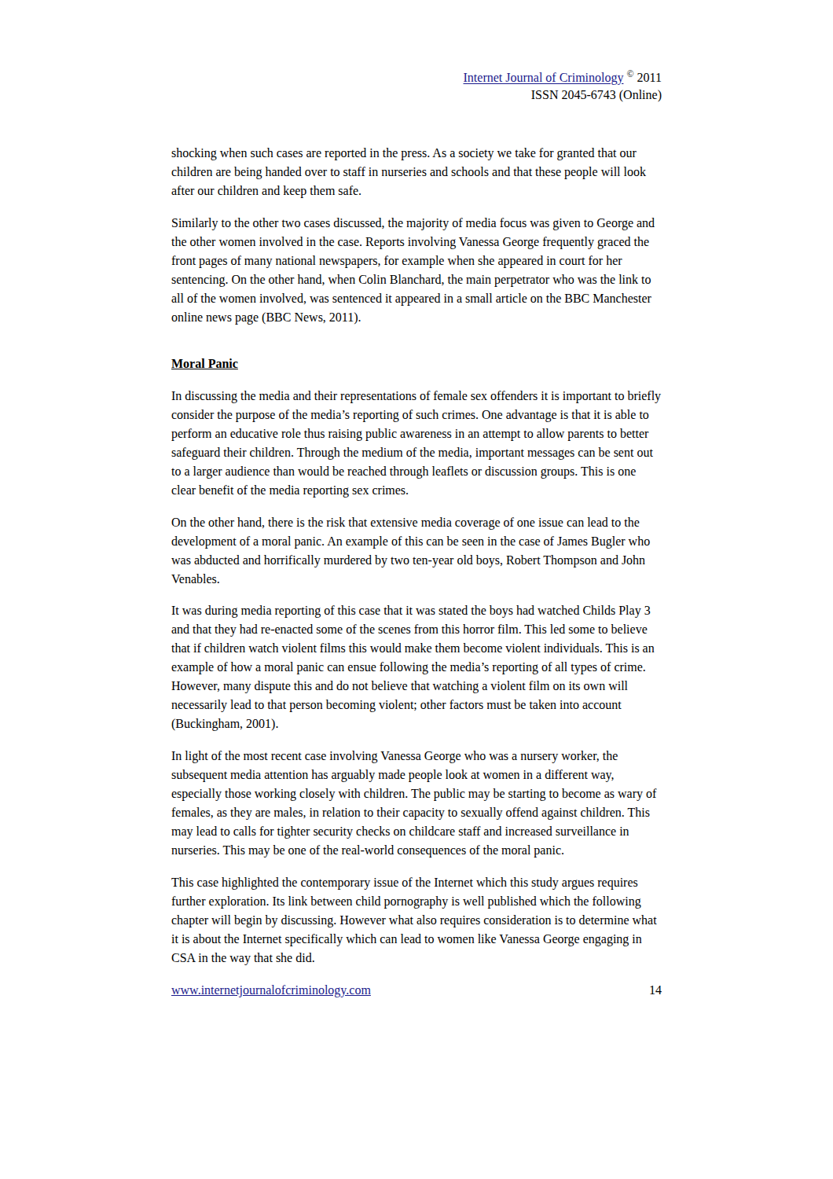Internet Journal of Criminology © 2011
ISSN 2045-6743 (Online)
shocking when such cases are reported in the press. As a society we take for granted that our children are being handed over to staff in nurseries and schools and that these people will look after our children and keep them safe.
Similarly to the other two cases discussed, the majority of media focus was given to George and the other women involved in the case. Reports involving Vanessa George frequently graced the front pages of many national newspapers, for example when she appeared in court for her sentencing. On the other hand, when Colin Blanchard, the main perpetrator who was the link to all of the women involved, was sentenced it appeared in a small article on the BBC Manchester online news page (BBC News, 2011).
Moral Panic
In discussing the media and their representations of female sex offenders it is important to briefly consider the purpose of the media’s reporting of such crimes. One advantage is that it is able to perform an educative role thus raising public awareness in an attempt to allow parents to better safeguard their children. Through the medium of the media, important messages can be sent out to a larger audience than would be reached through leaflets or discussion groups. This is one clear benefit of the media reporting sex crimes.
On the other hand, there is the risk that extensive media coverage of one issue can lead to the development of a moral panic. An example of this can be seen in the case of James Bugler who was abducted and horrifically murdered by two ten-year old boys, Robert Thompson and John Venables.
It was during media reporting of this case that it was stated the boys had watched Childs Play 3 and that they had re-enacted some of the scenes from this horror film. This led some to believe that if children watch violent films this would make them become violent individuals. This is an example of how a moral panic can ensue following the media’s reporting of all types of crime. However, many dispute this and do not believe that watching a violent film on its own will necessarily lead to that person becoming violent; other factors must be taken into account (Buckingham, 2001).
In light of the most recent case involving Vanessa George who was a nursery worker, the subsequent media attention has arguably made people look at women in a different way, especially those working closely with children. The public may be starting to become as wary of females, as they are males, in relation to their capacity to sexually offend against children. This may lead to calls for tighter security checks on childcare staff and increased surveillance in nurseries. This may be one of the real-world consequences of the moral panic.
This case highlighted the contemporary issue of the Internet which this study argues requires further exploration. Its link between child pornography is well published which the following chapter will begin by discussing. However what also requires consideration is to determine what it is about the Internet specifically which can lead to women like Vanessa George engaging in CSA in the way that she did.
www.internetjournalofcriminology.com 14